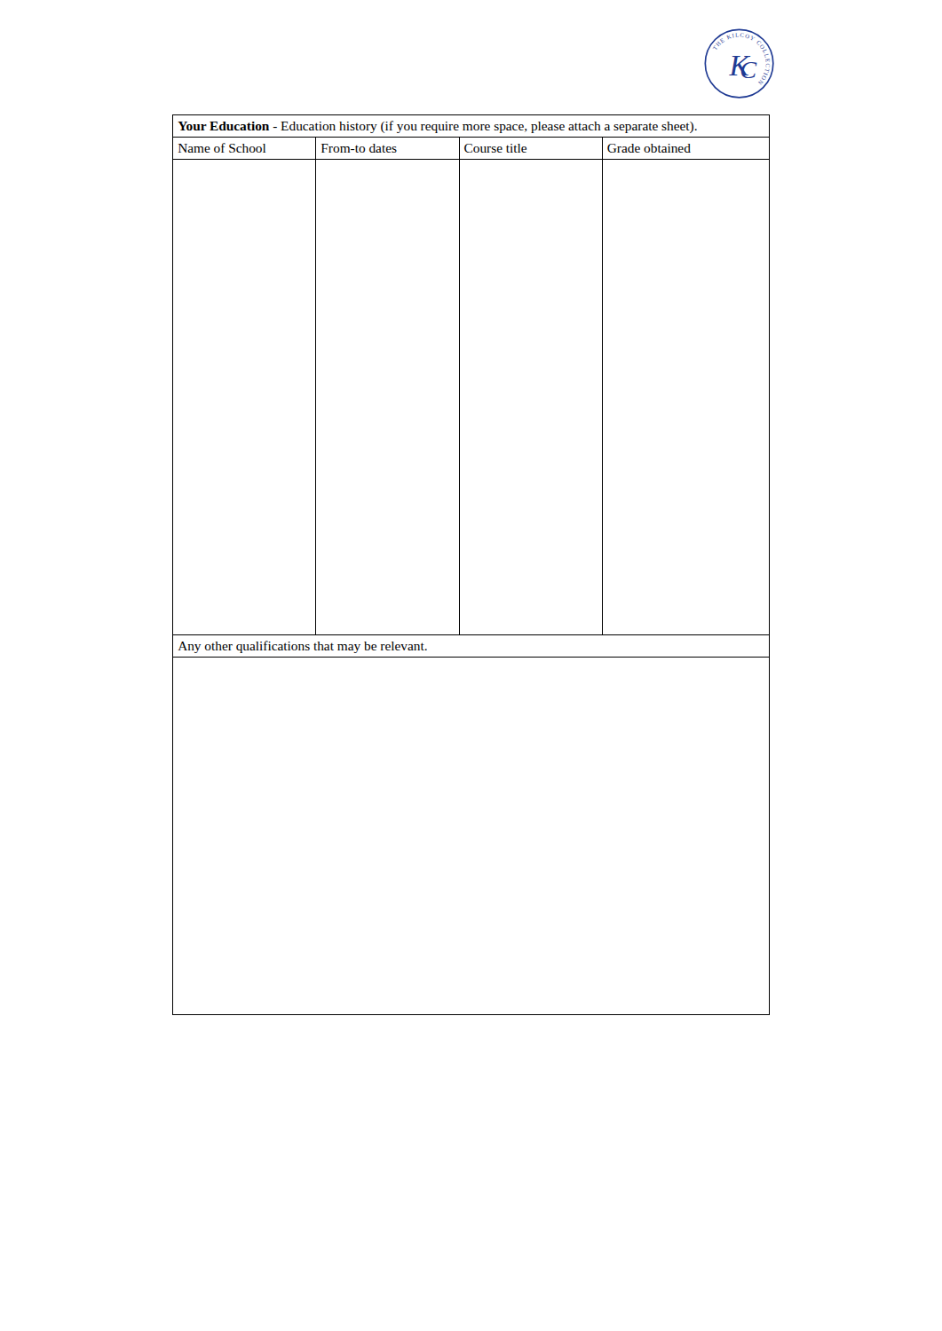THE KILCOY COLLECTION K C
| Your Education - Education history (if you require more space, please attach a separate sheet). |
| Name of School | From-to dates | Course title | Grade obtained |
| Any other qualifications that may be relevant. |